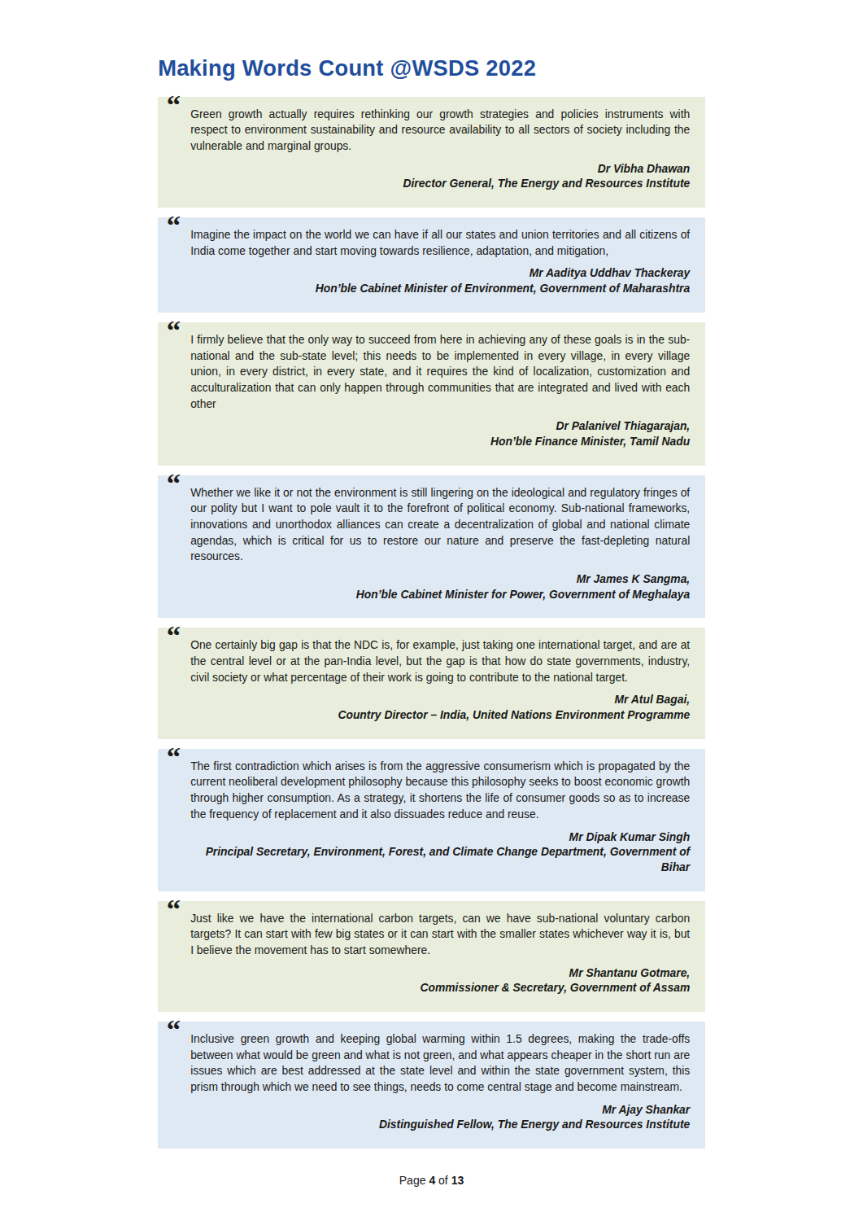Making Words Count @WSDS 2022
“
Green growth actually requires rethinking our growth strategies and policies instruments with respect to environment sustainability and resource availability to all sectors of society including the vulnerable and marginal groups.
Dr Vibha Dhawan Director General, The Energy and Resources Institute
“
Imagine the impact on the world we can have if all our states and union territories and all citizens of India come together and start moving towards resilience, adaptation, and mitigation,
Mr Aaditya Uddhav Thackeray Hon’ble Cabinet Minister of Environment, Government of Maharashtra
“
I firmly believe that the only way to succeed from here in achieving any of these goals is in the sub-national and the sub-state level; this needs to be implemented in every village, in every village union, in every district, in every state, and it requires the kind of localization, customization and acculturalization that can only happen through communities that are integrated and lived with each other
Dr Palanivel Thiagarajan, Hon’ble Finance Minister, Tamil Nadu
“
Whether we like it or not the environment is still lingering on the ideological and regulatory fringes of our polity but I want to pole vault it to the forefront of political economy. Sub-national frameworks, innovations and unorthodox alliances can create a decentralization of global and national climate agendas, which is critical for us to restore our nature and preserve the fast-depleting natural resources.
Mr James K Sangma, Hon’ble Cabinet Minister for Power, Government of Meghalaya
“
One certainly big gap is that the NDC is, for example, just taking one international target, and are at the central level or at the pan-India level, but the gap is that how do state governments, industry, civil society or what percentage of their work is going to contribute to the national target.
Mr Atul Bagai, Country Director – India, United Nations Environment Programme
“
The first contradiction which arises is from the aggressive consumerism which is propagated by the current neoliberal development philosophy because this philosophy seeks to boost economic growth through higher consumption. As a strategy, it shortens the life of consumer goods so as to increase the frequency of replacement and it also dissuades reduce and reuse.
Mr Dipak Kumar Singh Principal Secretary, Environment, Forest, and Climate Change Department, Government of Bihar
“
Just like we have the international carbon targets, can we have sub-national voluntary carbon targets? It can start with few big states or it can start with the smaller states whichever way it is, but I believe the movement has to start somewhere.
Mr Shantanu Gotmare, Commissioner & Secretary, Government of Assam
“
Inclusive green growth and keeping global warming within 1.5 degrees, making the trade-offs between what would be green and what is not green, and what appears cheaper in the short run are issues which are best addressed at the state level and within the state government system, this prism through which we need to see things, needs to come central stage and become mainstream.
Mr Ajay Shankar Distinguished Fellow, The Energy and Resources Institute
Page 4 of 13